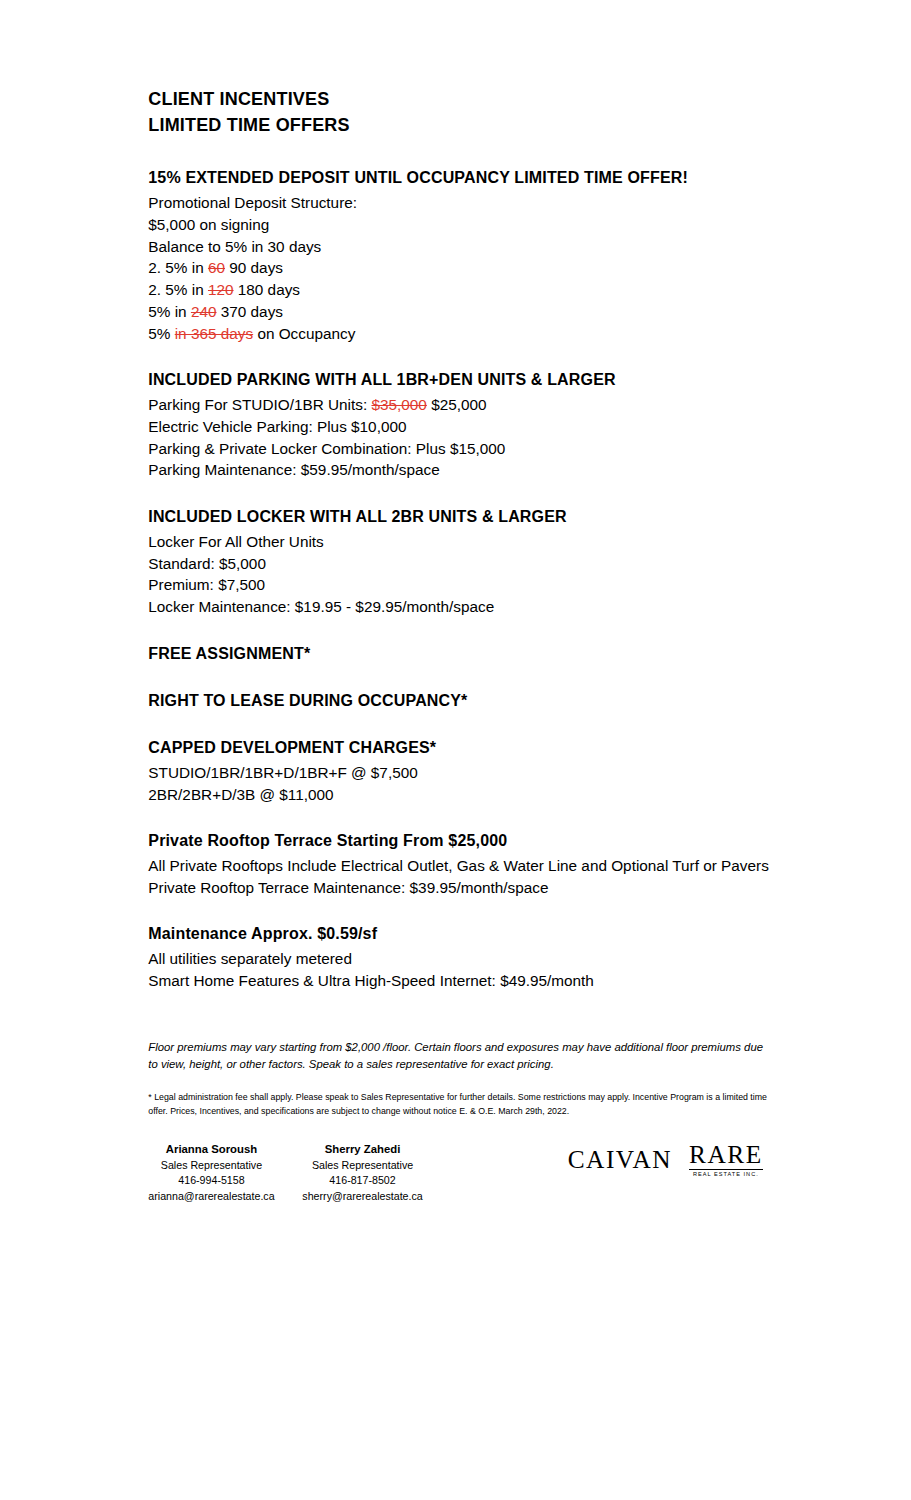CLIENT INCENTIVES
LIMITED TIME OFFERS
15% EXTENDED DEPOSIT UNTIL OCCUPANCY LIMITED TIME OFFER!
Promotional Deposit Structure:
$5,000 on signing
Balance to 5% in 30 days
2. 5% in 60 90 days
2. 5% in 120 180 days
5% in 240 370 days
5% in 365 days on Occupancy
INCLUDED PARKING WITH ALL 1BR+DEN UNITS & LARGER
Parking For STUDIO/1BR Units: $35,000 $25,000
Electric Vehicle Parking: Plus $10,000
Parking & Private Locker Combination: Plus $15,000
Parking Maintenance: $59.95/month/space
INCLUDED LOCKER WITH ALL 2BR UNITS & LARGER
Locker For All Other Units
Standard: $5,000
Premium: $7,500
Locker Maintenance: $19.95 - $29.95/month/space
FREE ASSIGNMENT*
RIGHT TO LEASE DURING OCCUPANCY*
CAPPED DEVELOPMENT CHARGES*
STUDIO/1BR/1BR+D/1BR+F @ $7,500
2BR/2BR+D/3B @ $11,000
Private Rooftop Terrace Starting From $25,000
All Private Rooftops Include Electrical Outlet, Gas & Water Line and Optional Turf or Pavers
Private Rooftop Terrace Maintenance: $39.95/month/space
Maintenance Approx. $0.59/sf
All utilities separately metered
Smart Home Features & Ultra High-Speed Internet: $49.95/month
Floor premiums may vary starting from $2,000 /floor. Certain floors and exposures may have additional floor premiums due to view, height, or other factors. Speak to a sales representative for exact pricing.
* Legal administration fee shall apply. Please speak to Sales Representative for further details. Some restrictions may apply. Incentive Program is a limited time offer. Prices, Incentives, and specifications are subject to change without notice E. & O.E. March 29th, 2022.
Arianna Soroush
Sales Representative
416-994-5158
arianna@rarerealestate.ca
Sherry Zahedi
Sales Representative
416-817-8502
sherry@rarerealestate.ca
CAIVAN
RARE
REAL ESTATE INC.